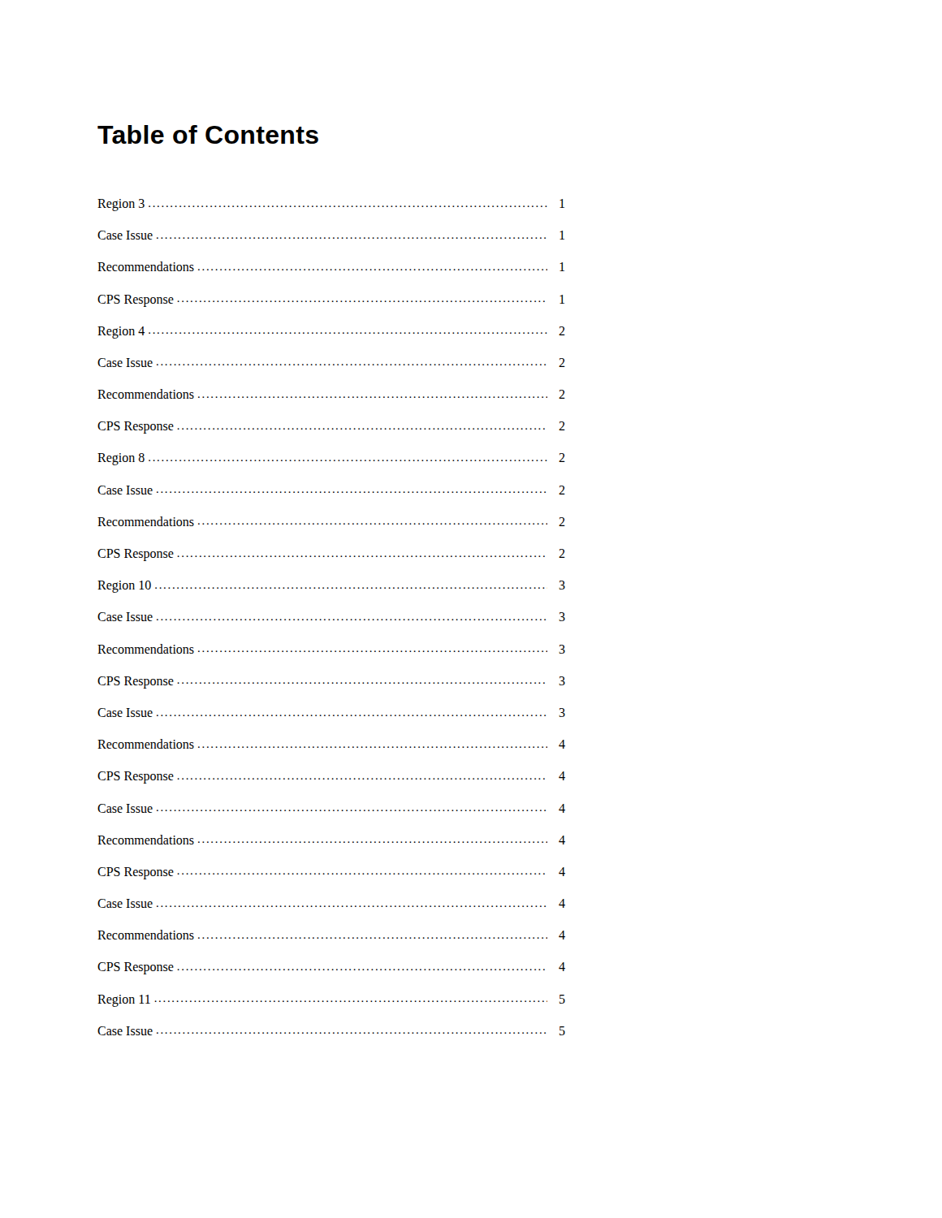Table of Contents
Region 3 .................................................................................................................................................. 1
Case Issue ......................................................................................................................................... 1
Recommendations ......................................................................................................................... 1
CPS Response .............................................................................................................................. 1
Region 4 .................................................................................................................................................. 2
Case Issue ......................................................................................................................................... 2
Recommendations ......................................................................................................................... 2
CPS Response .............................................................................................................................. 2
Region 8 .................................................................................................................................................. 2
Case Issue ......................................................................................................................................... 2
Recommendations ......................................................................................................................... 2
CPS Response .............................................................................................................................. 2
Region 10 ................................................................................................................................................ 3
Case Issue ......................................................................................................................................... 3
Recommendations ......................................................................................................................... 3
CPS Response .............................................................................................................................. 3
Case Issue ......................................................................................................................................... 3
Recommendations ......................................................................................................................... 4
CPS Response .............................................................................................................................. 4
Case Issue ......................................................................................................................................... 4
Recommendations ......................................................................................................................... 4
CPS Response .............................................................................................................................. 4
Case Issue ......................................................................................................................................... 4
Recommendations ......................................................................................................................... 4
CPS Response .............................................................................................................................. 4
Region 11 ................................................................................................................................................ 5
Case Issue ......................................................................................................................................... 5